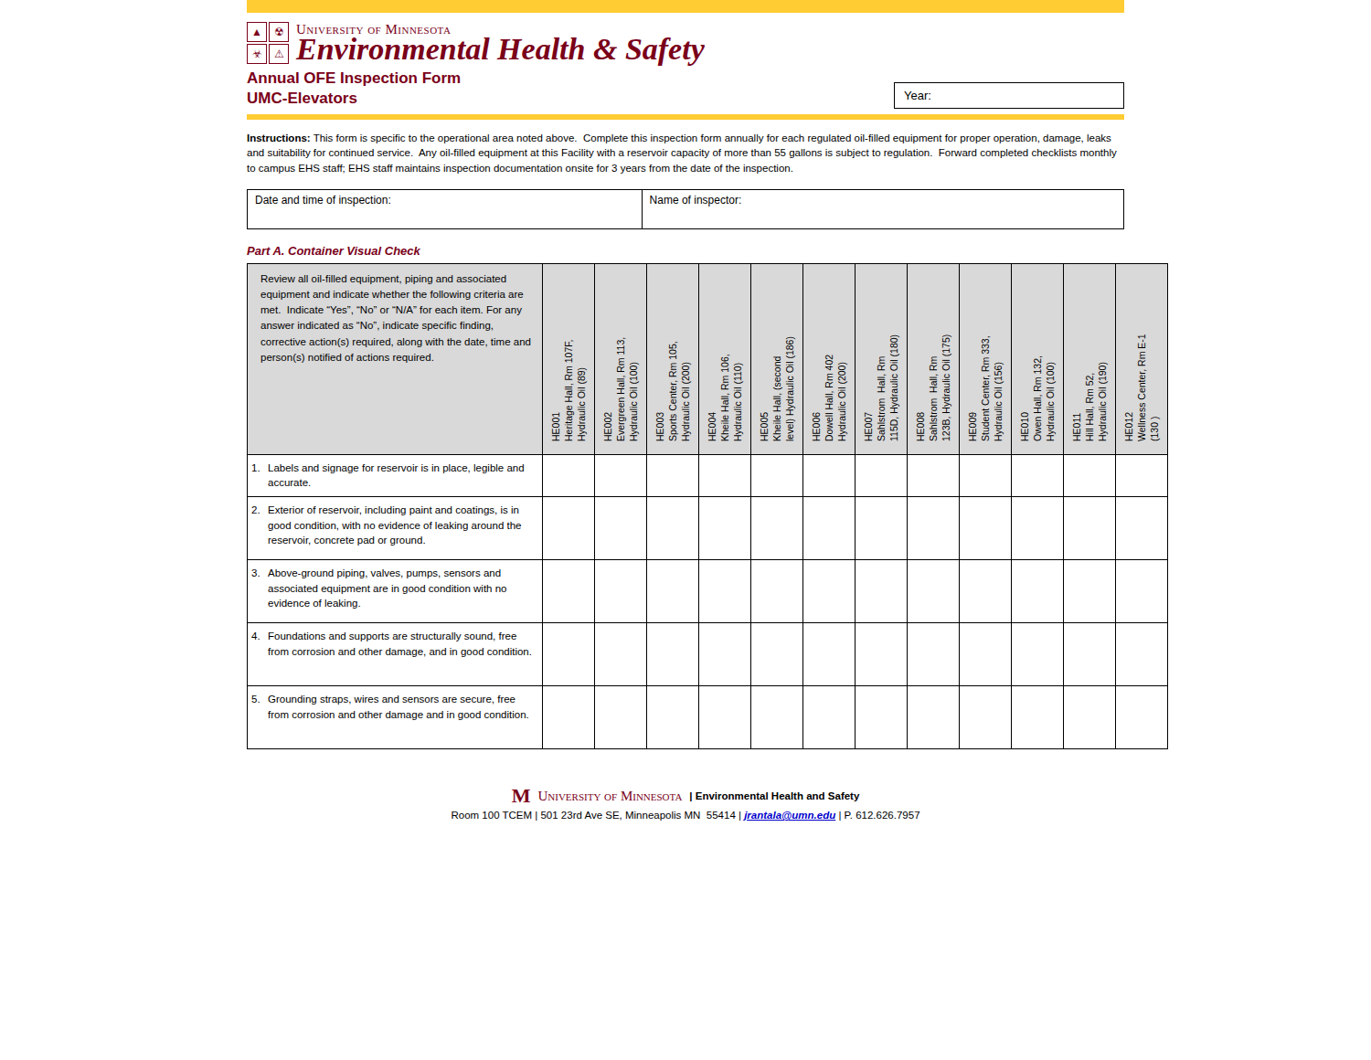▲
☢
☣
⚠
University of Minnesota
Environmental Health & Safety
Annual OFE Inspection Form
UMC-Elevators
Year:
Instructions: This form is specific to the operational area noted above. Complete this inspection form annually for each regulated oil-filled equipment for proper operation, damage, leaks and suitability for continued service. Any oil-filled equipment at this Facility with a reservoir capacity of more than 55 gallons is subject to regulation. Forward completed checklists monthly to campus EHS staff; EHS staff maintains inspection documentation onsite for 3 years from the date of the inspection.
| Date and time of inspection: | Name of inspector: |
Part A. Container Visual Check
| Review all oil-filled equipment, piping and associated equipment and indicate whether the following criteria are met. Indicate “Yes”, “No” or “N/A” for each item. For any answer indicated as “No”, indicate specific finding, corrective action(s) required, along with the date, time and person(s) notified of actions required. | HE001 Heritage Hall, Rm 107F, Hydraulic Oil (89) | HE002 Evergreen Hall, Rm 113, Hydraulic Oil (100) | HE003 Sports Center, Rm 105, Hydraulic Oil (200) | HE004 Kheile Hall, Rm 106, Hydraulic Oil (110) | HE005 Kheile Hall, (second level) Hydraulic Oil (186) | HE006 Dowell Hall, Rm 402 Hydraulic Oil (200) | HE007 Sahlstrom Hall, Rm 115D, Hydraulic Oil (180) | HE008 Sahlstrom Hall, Rm 123B, Hydraulic Oil (175) | HE009 Student Center, Rm 333, Hydraulic Oil (156) | HE010 Owen Hall, Rm 132, Hydraulic Oil (100) | HE011 Hill Hall, Rm 52, Hydraulic Oil (190) | HE012 Wellness Center, Rm E-1 (130 ) |
| --- | --- | --- | --- | --- | --- | --- | --- | --- | --- | --- | --- | --- |
| 1. Labels and signage for reservoir is in place, legible and accurate. | | | | | | | | | | | | |
| 2. Exterior of reservoir, including paint and coatings, is in good condition, with no evidence of leaking around the reservoir, concrete pad or ground. | | | | | | | | | | | | |
| 3. Above-ground piping, valves, pumps, sensors and associated equipment are in good condition with no evidence of leaking. | | | | | | | | | | | | |
| 4. Foundations and supports are structurally sound, free from corrosion and other damage, and in good condition. | | | | | | | | | | | | |
| 5. Grounding straps, wires and sensors are secure, free from corrosion and other damage and in good condition. | | | | | | | | | | | | |
M University of Minnesota | Environmental Health and Safety
Room 100 TCEM | 501 23rd Ave SE, Minneapolis MN 55414 | jrantala@umn.edu | P. 612.626.7957